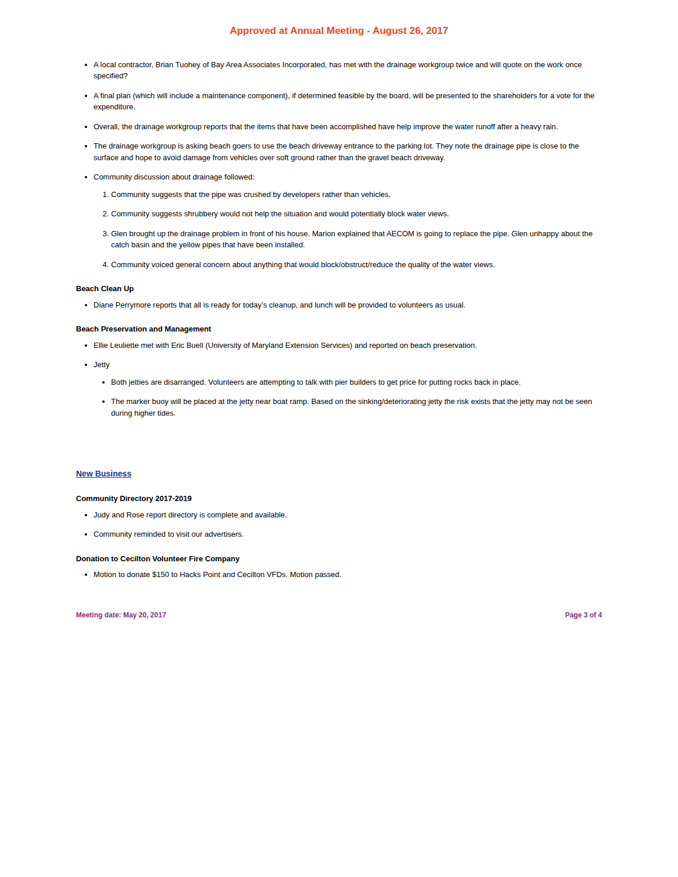Approved at Annual Meeting - August 26, 2017
A local contractor, Brian Tuohey of Bay Area Associates Incorporated, has met with the drainage workgroup twice and will quote on the work once specified?
A final plan (which will include a maintenance component), if determined feasible by the board, will be presented to the shareholders for a vote for the expenditure.
Overall, the drainage workgroup reports that the items that have been accomplished have help improve the water runoff after a heavy rain.
The drainage workgroup is asking beach goers to use the beach driveway entrance to the parking lot. They note the drainage pipe is close to the surface and hope to avoid damage from vehicles over soft ground rather than the gravel beach driveway.
Community discussion about drainage followed:
Community suggests that the pipe was crushed by developers rather than vehicles.
Community suggests shrubbery would not help the situation and would potentially block water views.
Glen brought up the drainage problem in front of his house. Marion explained that AECOM is going to replace the pipe. Glen unhappy about the catch basin and the yellow pipes that have been installed.
Community voiced general concern about anything that would block/obstruct/reduce the quality of the water views.
Beach Clean Up
Diane Perrymore reports that all is ready for today’s cleanup, and lunch will be provided to volunteers as usual.
Beach Preservation and Management
Ellie Leuliette met with Eric Buell (University of Maryland Extension Services) and reported on beach preservation.
Jetty
Both jetties are disarranged. Volunteers are attempting to talk with pier builders to get price for putting rocks back in place.
The marker buoy will be placed at the jetty near boat ramp. Based on the sinking/deteriorating jetty the risk exists that the jetty may not be seen during higher tides.
New Business
Community Directory 2017-2019
Judy and Rose report directory is complete and available.
Community reminded to visit our advertisers.
Donation to Cecilton Volunteer Fire Company
Motion to donate $150 to Hacks Point and Cecilton VFDs. Motion passed.
Meeting date: May 20, 2017 Page 3 of 4